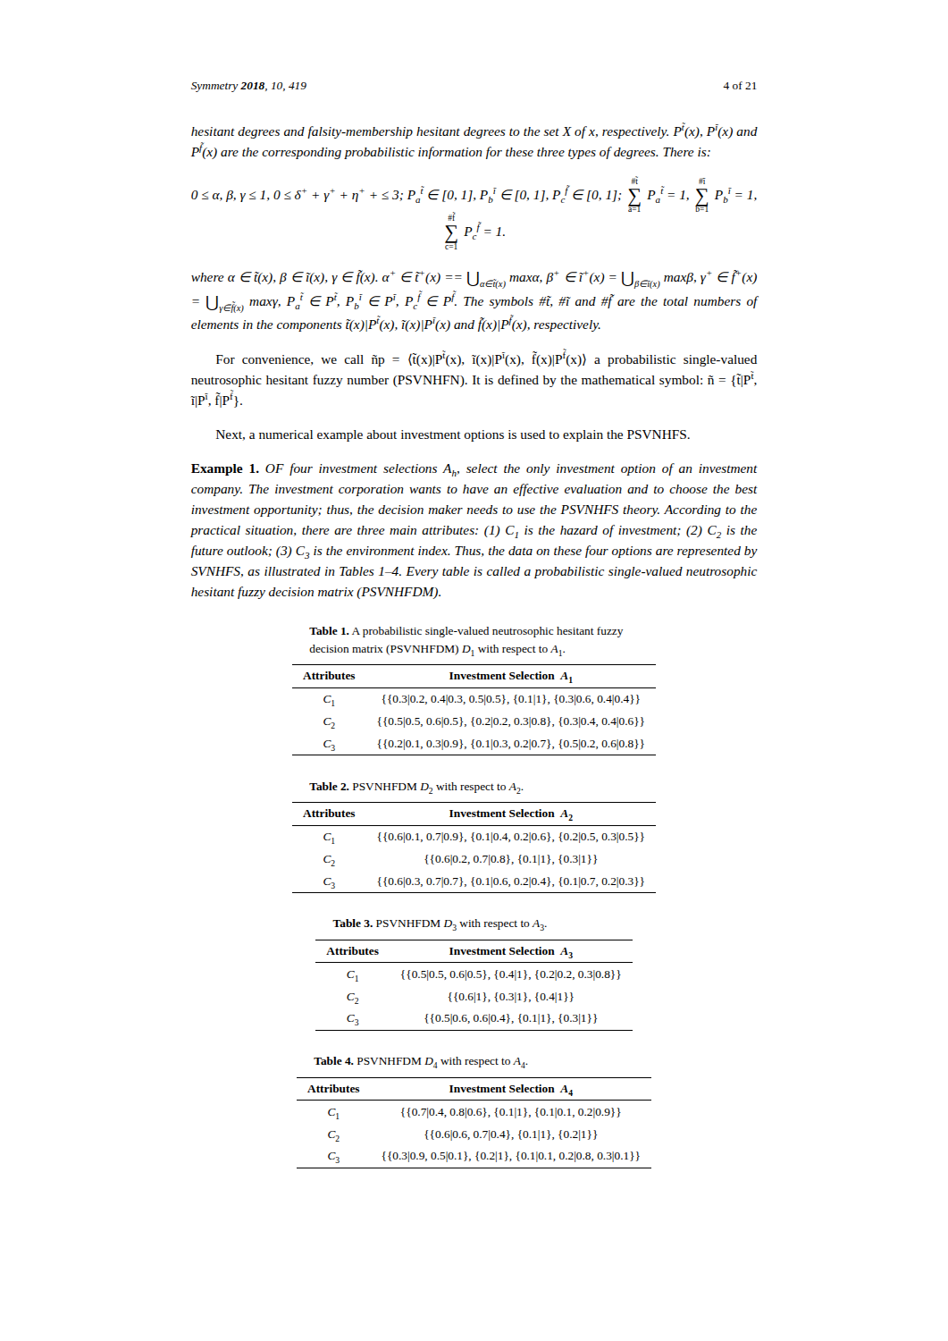Symmetry 2018, 10, 419
4 of 21
hesitant degrees and falsity-membership hesitant degrees to the set X of x, respectively. Pt̃(x), Pĩ(x) and Pf̃(x) are the corresponding probabilistic information for these three types of degrees. There is:
0 ≤ α, β, γ ≤ 1, 0 ≤ δ+ + γ+ + η+ + ≤ 3; Pat̃ ∈ [0, 1], Pbĩ ∈ [0, 1], Pcf̃ ∈ [0, 1]; #t̃∑a=1 Pat̃ = 1, #ĩ∑b=1 Pbĩ = 1, #f̃∑c=1 Pcf̃ = 1.
where α ∈ t̃(x), β ∈ ĩ(x), γ ∈ f̃(x). α+ ∈ t̃+(x) == ⋃α∈t̃(x) maxα, β+ ∈ ĩ+(x) = ⋃β∈ĩ(x) maxβ, γ+ ∈ f̃+(x) = ⋃γ∈f̃(x) maxγ, Pat̃ ∈ Pt̃, Pbĩ ∈ Pĩ, Pcf̃ ∈ Pf̃. The symbols #t̃, #ĩ and #f̃ are the total numbers of elements in the components t̃(x)|Pt̃(x), ĩ(x)|Pĩ(x) and f̃(x)|Pf̃(x), respectively.
For convenience, we call ñp = ⟨t̃(x)|Pt̃(x), ĩ(x)|Pĩ(x), f̃(x)|Pf̃(x)⟩ a probabilistic single-valued neutrosophic hesitant fuzzy number (PSVNHFN). It is defined by the mathematical symbol: ñ = {t̃|Pt̃, ĩ|Pĩ, f̃|Pf̃}.
Next, a numerical example about investment options is used to explain the PSVNHFS.
Example 1. OF four investment selections Ah, select the only investment option of an investment company. The investment corporation wants to have an effective evaluation and to choose the best investment opportunity; thus, the decision maker needs to use the PSVNHFS theory. According to the practical situation, there are three main attributes: (1) C1 is the hazard of investment; (2) C2 is the future outlook; (3) C3 is the environment index. Thus, the data on these four options are represented by SVNHFS, as illustrated in Tables 1–4. Every table is called a probabilistic single-valued neutrosophic hesitant fuzzy decision matrix (PSVNHFDM).
Table 1. A probabilistic single-valued neutrosophic hesitant fuzzy decision matrix (PSVNHFDM) D 1 with respect to A 1 .
| Attributes | Investment Selection A 1 |
| --- | --- |
| C 1 | {{0.3/0.2, 0.4/0.3, 0.5/0.5}, {0.1/1}, {0.3/0.6, 0.4/0.4}} |
| C 2 | {{0.5/0.5, 0.6/0.5}, {0.2/0.2, 0.3/0.8}, {0.3/0.4, 0.4/0.6}} |
| C 3 | {{0.2/0.1, 0.3/0.9}, {0.1/0.3, 0.2/0.7}, {0.5/0.2, 0.6/0.8}} |
Table 2. PSVNHFDM D 2 with respect to A 2 .
| Attributes | Investment Selection A 2 |
| --- | --- |
| C 1 | {{0.6/0.1, 0.7/0.9}, {0.1/0.4, 0.2/0.6}, {0.2/0.5, 0.3/0.5}} |
| C 2 | {{0.6/0.2, 0.7/0.8}, {0.1/1}, {0.3/1}} |
| C 3 | {{0.6/0.3, 0.7/0.7}, {0.1/0.6, 0.2/0.4}, {0.1/0.7, 0.2/0.3}} |
Table 3. PSVNHFDM D 3 with respect to A 3 .
| Attributes | Investment Selection A 3 |
| --- | --- |
| C 1 | {{0.5/0.5, 0.6/0.5}, {0.4/1}, {0.2/0.2, 0.3/0.8}} |
| C 2 | {{0.6/1}, {0.3/1}, {0.4/1}} |
| C 3 | {{0.5/0.6, 0.6/0.4}, {0.1/1}, {0.3/1}} |
Table 4. PSVNHFDM D 4 with respect to A 4 .
| Attributes | Investment Selection A 4 |
| --- | --- |
| C 1 | {{0.7/0.4, 0.8/0.6}, {0.1/1}, {0.1/0.1, 0.2/0.9}} |
| C 2 | {{0.6/0.6, 0.7/0.4}, {0.1/1}, {0.2/1}} |
| C 3 | {{0.3/0.9, 0.5/0.1}, {0.2/1}, {0.1/0.1, 0.2/0.8, 0.3/0.1}} |